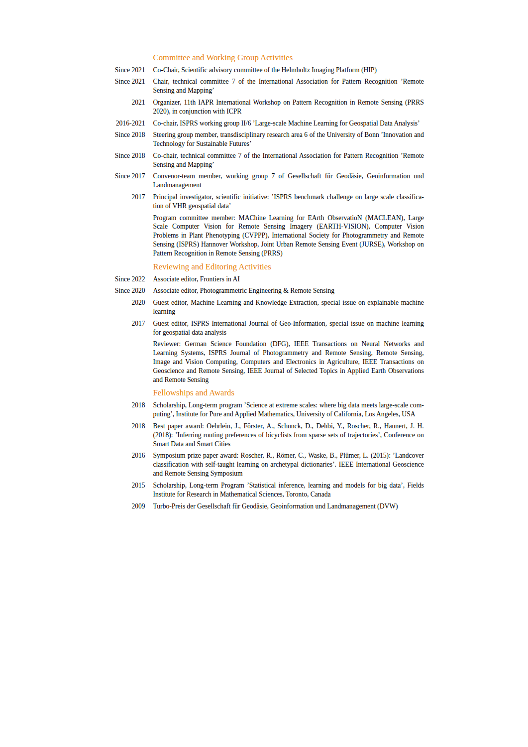Committee and Working Group Activities
Since 2021
Co-Chair, Scientific advisory committee of the Helmholtz Imaging Platform (HIP)
Since 2021
Chair, technical committee 7 of the International Association for Pattern Recognition ’Remote Sensing and Mapping’
2021
Organizer, 11th IAPR International Workshop on Pattern Recognition in Remote Sensing (PRRS 2020), in conjunction with ICPR
2016-2021
Co-chair, ISPRS working group II/6 ’Large-scale Machine Learning for Geospatial Data Analysis’
Since 2018
Steering group member, transdisciplinary research area 6 of the University of Bonn ’Innovation and Technology for Sustainable Futures’
Since 2018
Co-chair, technical committee 7 of the International Association for Pattern Recognition ’Remote Sensing and Mapping’
Since 2017
Convenor-team member, working group 7 of Gesellschaft für Geodäsie, Geoinformation und Landmanagement
2017
Principal investigator, scientific initiative: ’ISPRS benchmark challenge on large scale classification of VHR geospatial data’
Program committee member: MAChine Learning for EArth ObservatioN (MACLEAN), Large Scale Computer Vision for Remote Sensing Imagery (EARTH-VISION), Computer Vision Problems in Plant Phenotyping (CVPPP), International Society for Photogrammetry and Remote Sensing (ISPRS) Hannover Workshop, Joint Urban Remote Sensing Event (JURSE), Workshop on Pattern Recognition in Remote Sensing (PRRS)
Reviewing and Editoring Activities
Since 2022
Associate editor, Frontiers in AI
Since 2020
Associate editor, Photogrammetric Engineering & Remote Sensing
2020
Guest editor, Machine Learning and Knowledge Extraction, special issue on explainable machine learning
2017
Guest editor, ISPRS International Journal of Geo-Information, special issue on machine learning for geospatial data analysis
Reviewer: German Science Foundation (DFG), IEEE Transactions on Neural Networks and Learning Systems, ISPRS Journal of Photogrammetry and Remote Sensing, Remote Sensing, Image and Vision Computing, Computers and Electronics in Agriculture, IEEE Transactions on Geoscience and Remote Sensing, IEEE Journal of Selected Topics in Applied Earth Observations and Remote Sensing
Fellowships and Awards
2018
Scholarship, Long-term program ’Science at extreme scales: where big data meets large-scale computing’, Institute for Pure and Applied Mathematics, University of California, Los Angeles, USA
2018
Best paper award: Oehrlein, J., Förster, A., Schunck, D., Dehbi, Y., Roscher, R., Haunert, J. H. (2018): ’Inferring routing preferences of bicyclists from sparse sets of trajectories’, Conference on Smart Data and Smart Cities
2016
Symposium prize paper award: Roscher, R., Römer, C., Waske, B., Plümer, L. (2015): ’Landcover classification with self-taught learning on archetypal dictionaries’. IEEE International Geoscience and Remote Sensing Symposium
2015
Scholarship, Long-term Program ’Statistical inference, learning and models for big data’, Fields Institute for Research in Mathematical Sciences, Toronto, Canada
2009
Turbo-Preis der Gesellschaft für Geodäsie, Geoinformation und Landmanagement (DVW)